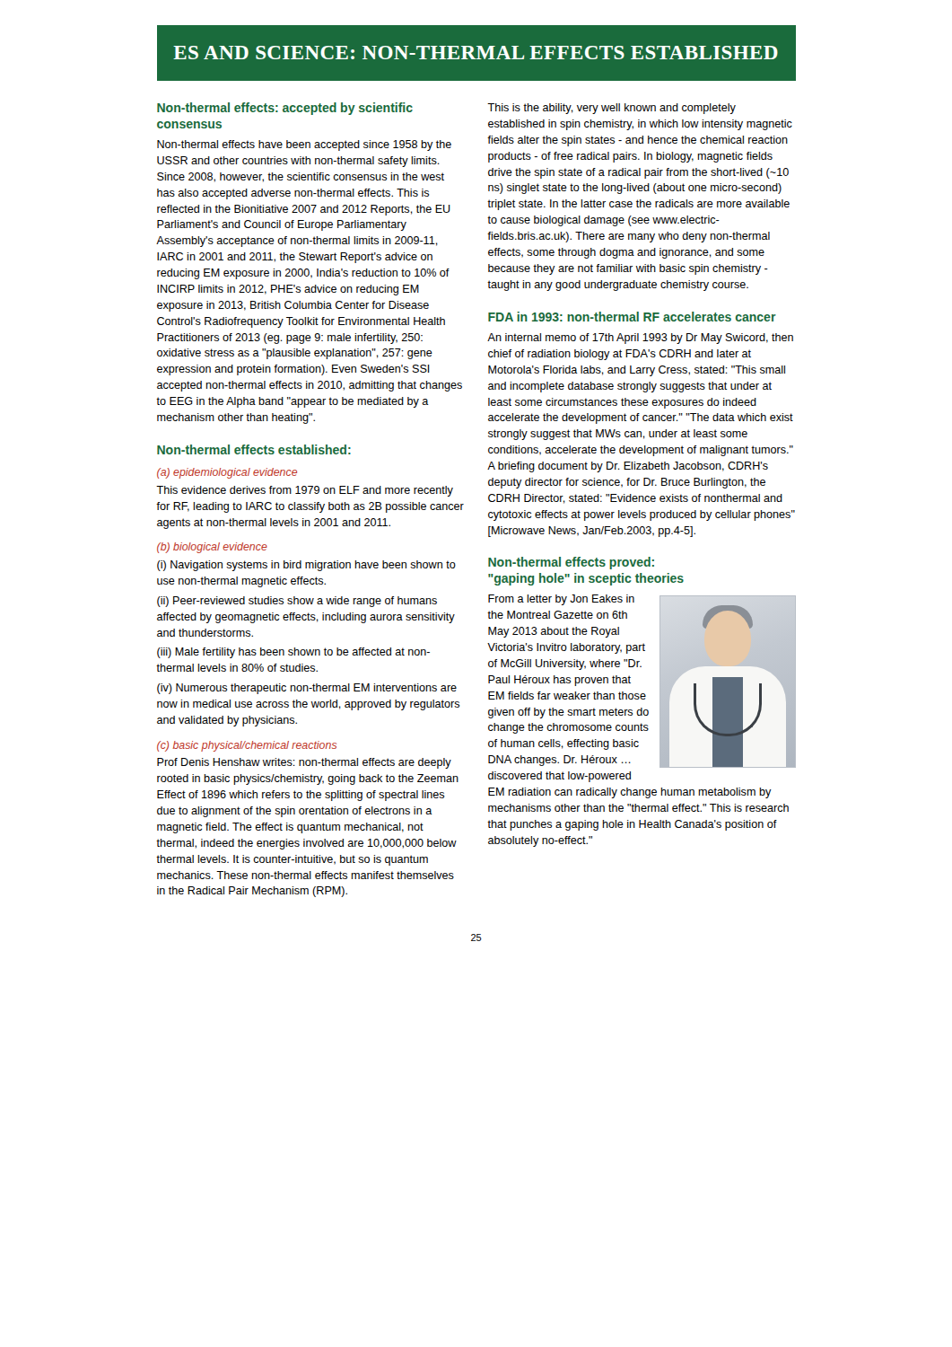ES and Science: Non-Thermal Effects Established
Non-thermal effects: accepted by scientific consensus
Non-thermal effects have been accepted since 1958 by the USSR and other countries with non-thermal safety limits. Since 2008, however, the scientific consensus in the west has also accepted adverse non-thermal effects. This is reflected in the Bionitiative 2007 and 2012 Reports, the EU Parliament's and Council of Europe Parliamentary Assembly's acceptance of non-thermal limits in 2009-11, IARC in 2001 and 2011, the Stewart Report's advice on reducing EM exposure in 2000, India's reduction to 10% of INCIRP limits in 2012, PHE's advice on reducing EM exposure in 2013, British Columbia Center for Disease Control's Radiofrequency Toolkit for Environmental Health Practitioners of 2013 (eg. page 9: male infertility, 250: oxidative stress as a "plausible explanation", 257: gene expression and protein formation). Even Sweden's SSI accepted non-thermal effects in 2010, admitting that changes to EEG in the Alpha band "appear to be mediated by a mechanism other than heating".
Non-thermal effects established:
(a) epidemiological evidence
This evidence derives from 1979 on ELF and more recently for RF, leading to IARC to classify both as 2B possible cancer agents at non-thermal levels in 2001 and 2011.
(b) biological evidence
(i) Navigation systems in bird migration have been shown to use non-thermal magnetic effects.
(ii) Peer-reviewed studies show a wide range of humans affected by geomagnetic effects, including aurora sensitivity and thunderstorms.
(iii) Male fertility has been shown to be affected at non-thermal levels in 80% of studies.
(iv) Numerous therapeutic non-thermal EM interventions are now in medical use across the world, approved by regulators and validated by physicians.
(c) basic physical/chemical reactions
Prof Denis Henshaw writes: non-thermal effects are deeply rooted in basic physics/chemistry, going back to the Zeeman Effect of 1896 which refers to the splitting of spectral lines due to alignment of the spin orentation of electrons in a magnetic field. The effect is quantum mechanical, not thermal, indeed the energies involved are 10,000,000 below thermal levels. It is counter-intuitive, but so is quantum mechanics. These non-thermal effects manifest themselves in the Radical Pair Mechanism (RPM).
This is the ability, very well known and completely established in spin chemistry, in which low intensity magnetic fields alter the spin states - and hence the chemical reaction products - of free radical pairs. In biology, magnetic fields drive the spin state of a radical pair from the short-lived (~10 ns) singlet state to the long-lived (about one micro-second) triplet state. In the latter case the radicals are more available to cause biological damage (see www.electric-fields.bris.ac.uk). There are many who deny non-thermal effects, some through dogma and ignorance, and some because they are not familiar with basic spin chemistry - taught in any good undergraduate chemistry course.
FDA in 1993: non-thermal RF accelerates cancer
An internal memo of 17th April 1993 by Dr May Swicord, then chief of radiation biology at FDA's CDRH and later at Motorola's Florida labs, and Larry Cress, stated: "This small and incomplete database strongly suggests that under at least some circumstances these exposures do indeed accelerate the development of cancer." "The data which exist strongly suggest that MWs can, under at least some conditions, accelerate the development of malignant tumors." A briefing document by Dr. Elizabeth Jacobson, CDRH's deputy director for science, for Dr. Bruce Burlington, the CDRH Director, stated: "Evidence exists of nonthermal and cytotoxic effects at power levels produced by cellular phones" [Microwave News, Jan/Feb.2003, pp.4-5].
Non-thermal effects proved:
"gaping hole" in sceptic theories
From a letter by Jon Eakes in the Montreal Gazette on 6th May 2013 about the Royal Victoria's Invitro laboratory, part of McGill University, where "Dr. Paul Héroux has proven that EM fields far weaker than those given off by the smart meters do change the chromosome counts of human cells, effecting basic DNA changes. Dr. Héroux … discovered that low-powered EM radiation can radically change human metabolism by mechanisms other than the "thermal effect." This is research that punches a gaping hole in Health Canada's position of absolutely no-effect."
25